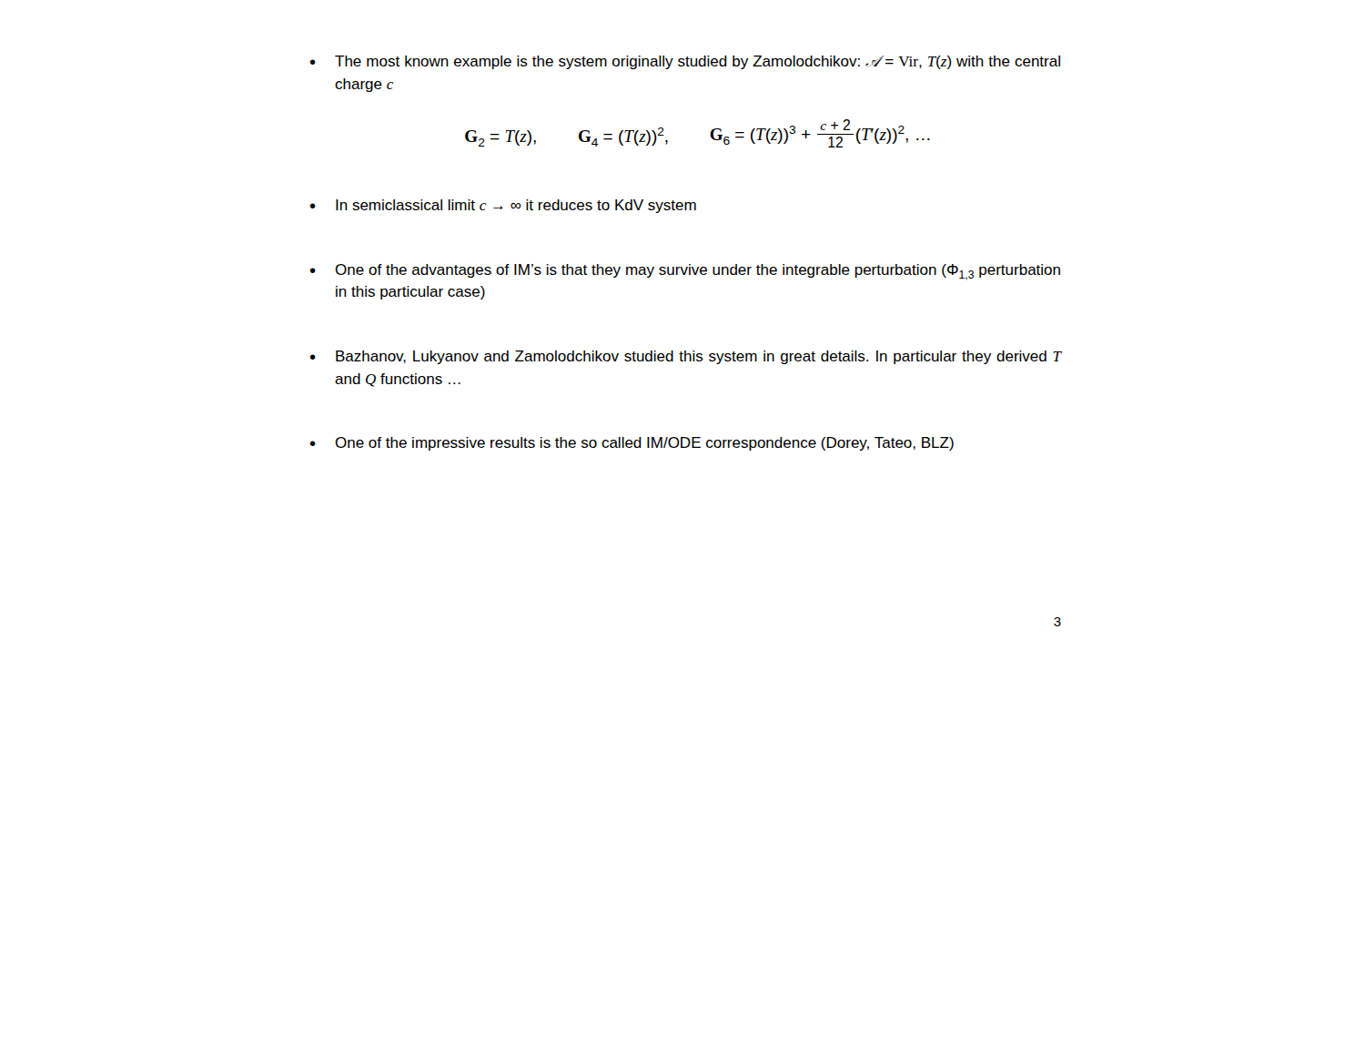The most known example is the system originally studied by Zamolodchikov: 𝒜 = Vir, T(z) with the central charge c
G2 = T(z), G4 = (T(z))2, G6 = (T(z))3 + c + 212(T′(z))2, …
In semiclassical limit c → ∞ it reduces to KdV system
One of the advantages of IM’s is that they may survive under the integrable perturbation (Φ1,3 perturbation in this particular case)
Bazhanov, Lukyanov and Zamolodchikov studied this system in great details. In particular they derived T and Q functions …
One of the impressive results is the so called IM/ODE correspondence (Dorey, Tateo, BLZ)
3